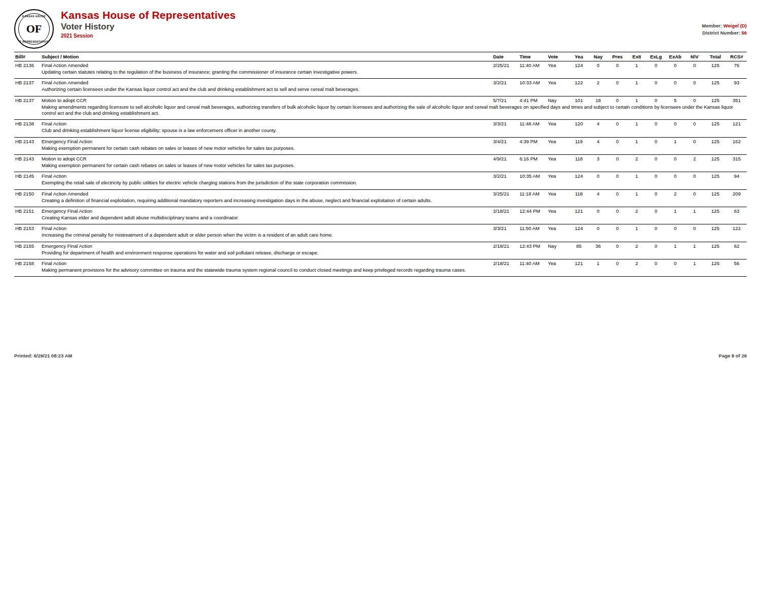KANSAS HOUSE
OF
OF REPRESENTATIVES
Kansas House of Representatives
Voter History
2021 Session
Member: Weigel (D)
District Number: 56
| Bill# | Subject / Motion | Date | Time | Vote | Yea | Nay | Pres | ExII | ExLg | ExAb | N\V | Total | RCS# |
| --- | --- | --- | --- | --- | --- | --- | --- | --- | --- | --- | --- | --- | --- |
| HB 2136 | Final Action Amended | 2/25/21 | 11:40 AM | Yea | 124 | 0 | 0 | 1 | 0 | 0 | 0 | 125 | 76 |
| | Updating certain statutes relating to the regulation of the business of insurance; granting the commissioner of insurance certain investigative powers. |
| HB 2137 | Final Action Amended | 3/2/21 | 10:33 AM | Yea | 122 | 2 | 0 | 1 | 0 | 0 | 0 | 125 | 93 |
| | Authorizing certain licensees under the Kansas liquor control act and the club and drinking establishment act to sell and serve cereal malt beverages. |
| HB 2137 | Motion to adopt CCR | 5/7/21 | 4:41 PM | Nay | 101 | 18 | 0 | 1 | 0 | 5 | 0 | 125 | 351 |
| | Making amendments regarding licensure to sell alcoholic liquor and cereal malt beverages, authorizing transfers of bulk alcoholic liquor by certain licensees and authorizing the sale of alcoholic liquor and cereal malt beverages on specified days and times and subject to certain conditions by licensees under the Kansas liquor control act and the club and drinking establishment act. |
| HB 2138 | Final Action | 3/3/21 | 11:48 AM | Yea | 120 | 4 | 0 | 1 | 0 | 0 | 0 | 125 | 121 |
| | Club and drinking establishment liquor license eligibility; spouse is a law enforcement officer in another county. |
| HB 2143 | Emergency Final Action | 3/4/21 | 4:39 PM | Yea | 119 | 4 | 0 | 1 | 0 | 1 | 0 | 125 | 162 |
| | Making exemption permanent for certain cash rebates on sales or leases of new motor vehicles for sales tax purposes. |
| HB 2143 | Motion to adopt CCR | 4/9/21 | 6:16 PM | Yea | 118 | 3 | 0 | 2 | 0 | 0 | 2 | 125 | 315 |
| | Making exemption permanent for certain cash rebates on sales or leases of new motor vehicles for sales tax purposes. |
| HB 2145 | Final Action | 3/2/21 | 10:35 AM | Yea | 124 | 0 | 0 | 1 | 0 | 0 | 0 | 125 | 94 |
| | Exempting the retail sale of electricity by public utilities for electric vehicle charging stations from the jurisdiction of the state corporation commission. |
| HB 2150 | Final Action Amended | 3/25/21 | 11:18 AM | Yea | 118 | 4 | 0 | 1 | 0 | 2 | 0 | 125 | 209 |
| | Creating a definition of financial exploitation, requiring additional mandatory reporters and increasing investigation days in the abuse, neglect and financial exploitation of certain adults. |
| HB 2151 | Emergency Final Action | 2/18/21 | 12:44 PM | Yea | 121 | 0 | 0 | 2 | 0 | 1 | 1 | 125 | 63 |
| | Creating Kansas elder and dependent adult abuse multidisciplinary teams and a coordinator. |
| HB 2153 | Final Action | 3/3/21 | 11:50 AM | Yea | 124 | 0 | 0 | 1 | 0 | 0 | 0 | 125 | 122 |
| | Increasing the criminal penalty for mistreatment of a dependent adult or elder person when the victim is a resident of an adult care home. |
| HB 2155 | Emergency Final Action | 2/18/21 | 12:43 PM | Nay | 85 | 36 | 0 | 2 | 0 | 1 | 1 | 125 | 62 |
| | Providing for department of health and environment response operations for water and soil pollutant release, discharge or escape. |
| HB 2158 | Final Action | 2/18/21 | 11:40 AM | Yea | 121 | 1 | 0 | 2 | 0 | 0 | 1 | 125 | 56 |
| | Making permanent provisions for the advisory committee on trauma and the statewide trauma system regional council to conduct closed meetings and keep privileged records regarding trauma cases. |
Printed: 6/29/21 08:23 AM
Page 8 of 26